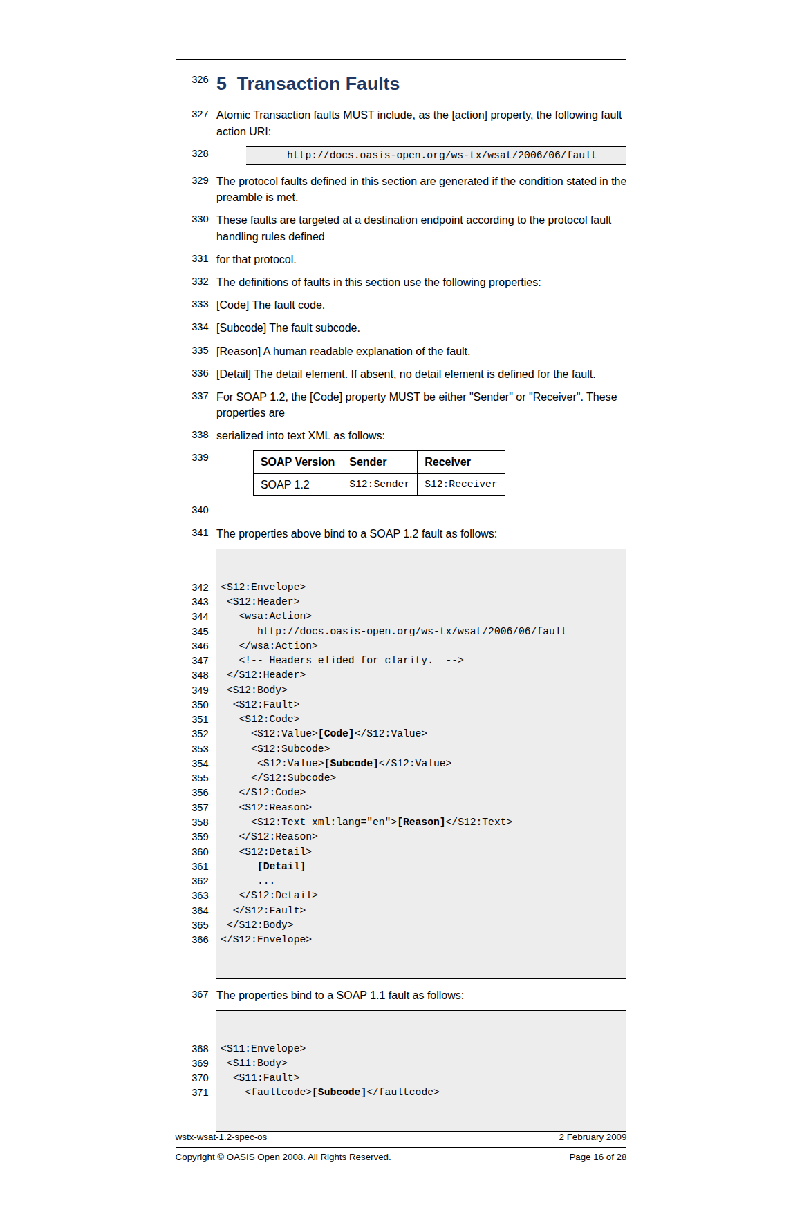326
5 Transaction Faults
327
Atomic Transaction faults MUST include, as the [action] property, the following fault action URI:
328
http://docs.oasis-open.org/ws-tx/wsat/2006/06/fault
329
The protocol faults defined in this section are generated if the condition stated in the preamble is met.
330
These faults are targeted at a destination endpoint according to the protocol fault handling rules defined
331
for that protocol.
332
The definitions of faults in this section use the following properties:
333
[Code] The fault code.
334
[Subcode] The fault subcode.
335
[Reason] A human readable explanation of the fault.
336
[Detail] The detail element. If absent, no detail element is defined for the fault.
337
For SOAP 1.2, the [Code] property MUST be either "Sender" or "Receiver". These properties are
338
serialized into text XML as follows:
339
| SOAP Version | Sender | Receiver |
| --- | --- | --- |
| SOAP 1.2 | S12:Sender | S12:Receiver |
340
341
The properties above bind to a SOAP 1.2 fault as follows:
342
343
344
345
346
347
348
349
350
351
352
353
354
355
356
357
358
359
360
361
362
363
364
365
366
<S12:Envelope>
 <S12:Header>
   <wsa:Action>
      http://docs.oasis-open.org/ws-tx/wsat/2006/06/fault
   </wsa:Action>
   <!-- Headers elided for clarity.  -->
 </S12:Header>
 <S12:Body>
  <S12:Fault>
   <S12:Code>
     <S12:Value>[Code]</S12:Value>
     <S12:Subcode>
      <S12:Value>[Subcode]</S12:Value>
     </S12:Subcode>
   </S12:Code>
   <S12:Reason>
     <S12:Text xml:lang="en">[Reason]</S12:Text>
   </S12:Reason>
   <S12:Detail>
      [Detail]
      ...
   </S12:Detail>
  </S12:Fault>
 </S12:Body>
</S12:Envelope>
367
The properties bind to a SOAP 1.1 fault as follows:
368
369
370
371
<S11:Envelope>
 <S11:Body>
  <S11:Fault>
    <faultcode>[Subcode]</faultcode>
wstx-wsat-1.2-spec-os 2 February 2009
Copyright © OASIS Open 2008. All Rights Reserved. Page 16 of 28